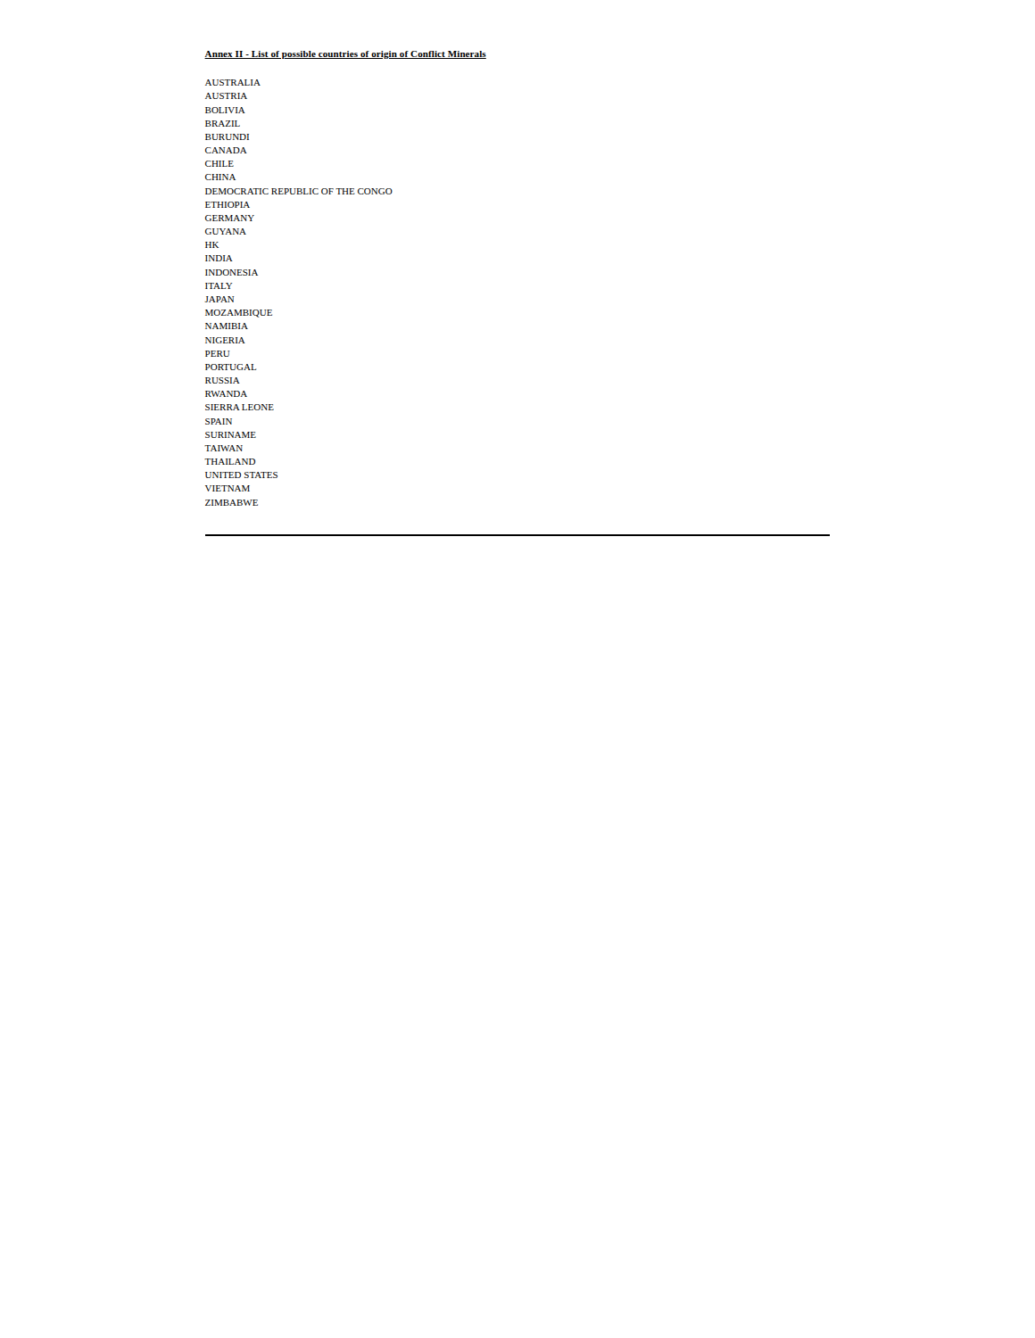Annex II - List of possible countries of origin of Conflict Minerals
AUSTRALIA
AUSTRIA
BOLIVIA
BRAZIL
BURUNDI
CANADA
CHILE
CHINA
DEMOCRATIC REPUBLIC OF THE CONGO
ETHIOPIA
GERMANY
GUYANA
HK
INDIA
INDONESIA
ITALY
JAPAN
MOZAMBIQUE
NAMIBIA
NIGERIA
PERU
PORTUGAL
RUSSIA
RWANDA
SIERRA LEONE
SPAIN
SURINAME
TAIWAN
THAILAND
UNITED STATES
VIETNAM
ZIMBABWE